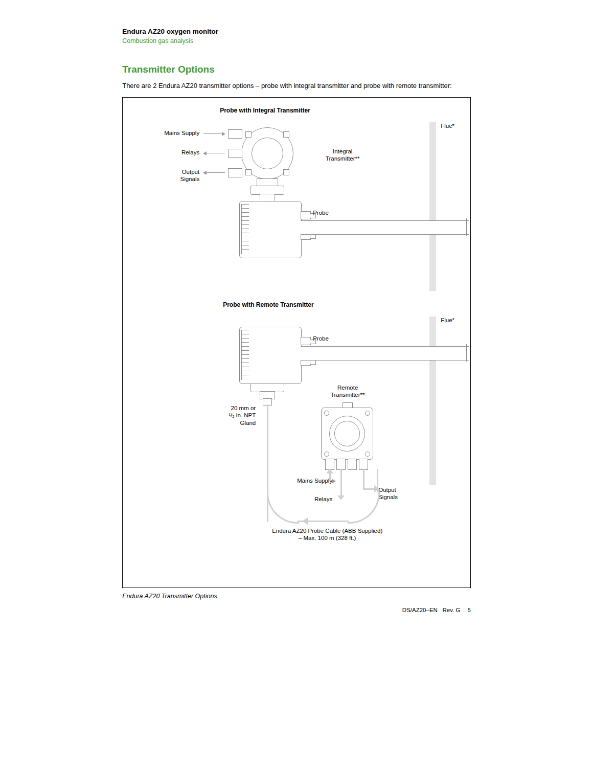Endura AZ20 oxygen monitor
Combustion gas analysis
Transmitter Options
There are 2 Endura AZ20 transmitter options – probe with integral transmitter and probe with remote transmitter:
Probe with Integral Transmitter
Flue*
Mains Supply
Relays
Output
Signals
Integral
Transmitter**
Probe
Probe with Remote Transmitter
Flue*
Probe
20 mm or
¹/₂ in. NPT
Gland
Remote
Transmitter**
Mains Supply
Relays
Output
Signals
Endura AZ20 Probe Cable (ABB Supplied)
– Max. 100 m (328 ft.)
*Designed to withstand 35 kPa (5.1 psi) – positive or negative (pressure compensation required above 5 kPa [0.7 psi] – transmitter can supply fixed pressure compensation)
**Transmitter does not contain a reference air supply for the probe.
Endura AZ20 Transmitter Options
DS/AZ20–EN Rev. G5